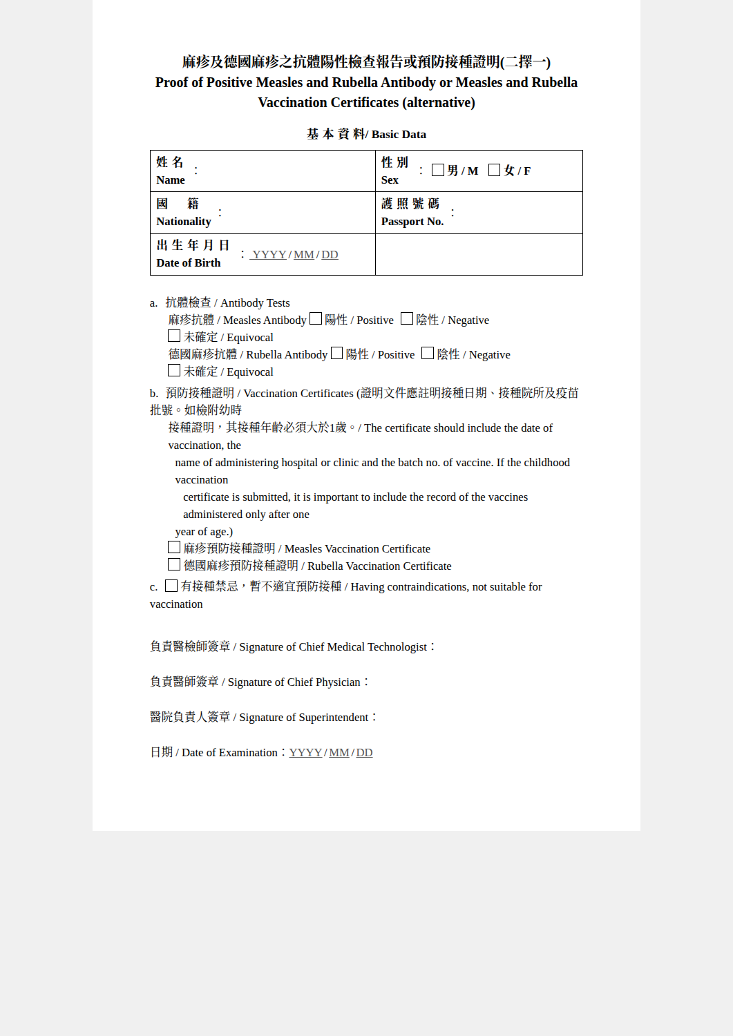麻疹及德國麻疹之抗體陽性檢查報告或預防接種證明(二擇一) Proof of Positive Measles and Rubella Antibody or Measles and Rubella Vaccination Certificates (alternative)
基 本 資 料/ Basic Data
| 姓名 Name ： | 性別 Sex ： 男 / M 女 / F |
| 國 籍 Nationality ： | 護照號碼 Passport No. ： |
| 出生年月日 Date of Birth ： YYYY / MM / DD | |
a. 抗體檢查 / Antibody Tests
麻疹抗體 / Measles Antibody 陽性 / Positive 陰性 / Negative 未確定 / Equivocal
德國麻疹抗體 / Rubella Antibody 陽性 / Positive 陰性 / Negative 未確定 / Equivocal
b. 預防接種證明 / Vaccination Certificates (證明文件應註明接種日期、接種院所及疫苗批號。如檢附幼時
接種證明，其接種年齡必須大於1歲。/ The certificate should include the date of vaccination, the
name of administering hospital or clinic and the batch no. of vaccine. If the childhood vaccination
certificate is submitted, it is important to include the record of the vaccines administered only after one
year of age.)
麻疹預防接種證明 / Measles Vaccination Certificate
德國麻疹預防接種證明 / Rubella Vaccination Certificate
c. 有接種禁忌，暫不適宜預防接種 / Having contraindications, not suitable for vaccination
負責醫檢師簽章 / Signature of Chief Medical Technologist：
負責醫師簽章 / Signature of Chief Physician：
醫院負責人簽章 / Signature of Superintendent：
日期 / Date of Examination：YYYY/MM/DD